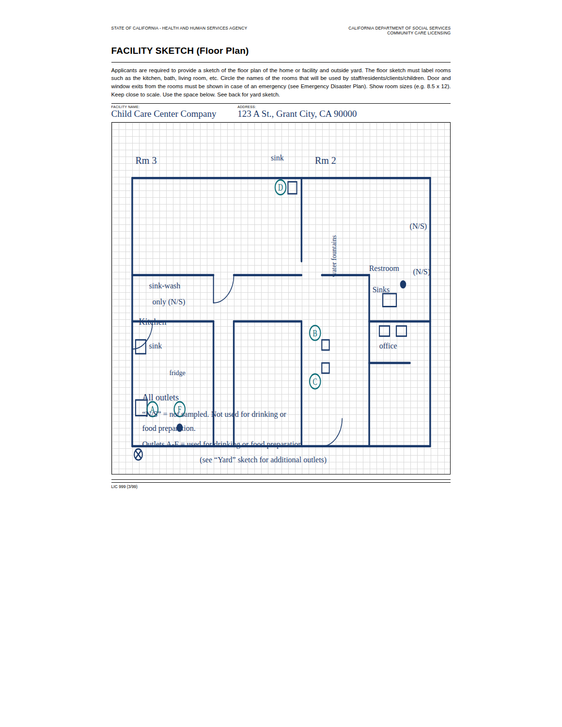State of California - Health and Human Services Agency
California Department of Social Services
Community Care Licensing
FACILITY SKETCH (Floor Plan)
Applicants are required to provide a sketch of the floor plan of the home or facility and outside yard. The floor sketch must label rooms such as the kitchen, bath, living room, etc. Circle the names of the rooms that will be used by staff/residents/clients/children. Door and window exits from the rooms must be shown in case of an emergency (see Emergency Disaster Plan). Show room sizes (e.g. 8.5 x 12). Keep close to scale. Use the space below. See back for yard sketch.
Facility Name:
Child Care Center Company
Address:
123 A St., Grant City, CA 90000
D B C A F Rm 3 sink Rm 2 (N/S) Restroom (N/S) Sinks office sink-wash only (N/S) Kitchen sink fridge water fountains All outlets “N/S” = not sampled. Not used for drinking or food preparation. Outlets A-F = used for drinking or food preparation. (see “Yard” sketch for additional outlets)
LIC 999 (3/99)